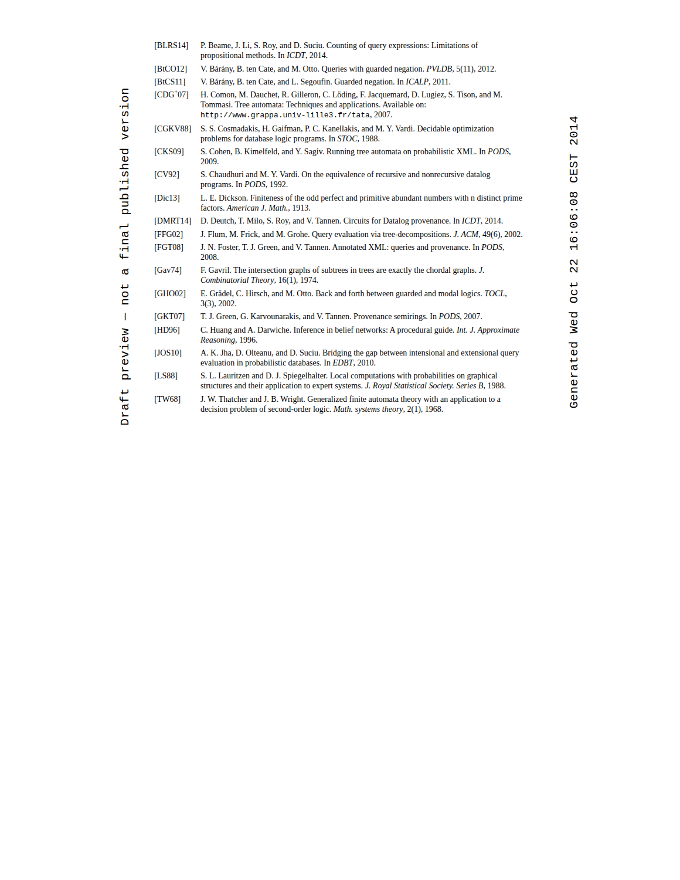Draft preview — not a final published version
Generated Wed Oct 22 16:06:08 CEST 2014
[BLRS14]
P. Beame, J. Li, S. Roy, and D. Suciu. Counting of query expressions: Limitations of propositional methods. In ICDT, 2014.
[BtCO12]
V. Bárány, B. ten Cate, and M. Otto. Queries with guarded negation. PVLDB, 5(11), 2012.
[BtCS11]
V. Bárány, B. ten Cate, and L. Segoufin. Guarded negation. In ICALP, 2011.
[CDG+07]
H. Comon, M. Dauchet, R. Gilleron, C. Löding, F. Jacquemard, D. Lugiez, S. Tison, and M. Tommasi. Tree automata: Techniques and applications. Available on: http://www.grappa.univ-lille3.fr/tata, 2007.
[CGKV88]
S. S. Cosmadakis, H. Gaifman, P. C. Kanellakis, and M. Y. Vardi. Decidable optimization problems for database logic programs. In STOC, 1988.
[CKS09]
S. Cohen, B. Kimelfeld, and Y. Sagiv. Running tree automata on probabilistic XML. In PODS, 2009.
[CV92]
S. Chaudhuri and M. Y. Vardi. On the equivalence of recursive and nonrecursive datalog programs. In PODS, 1992.
[Dic13]
L. E. Dickson. Finiteness of the odd perfect and primitive abundant numbers with n distinct prime factors. American J. Math., 1913.
[DMRT14]
D. Deutch, T. Milo, S. Roy, and V. Tannen. Circuits for Datalog provenance. In ICDT, 2014.
[FFG02]
J. Flum, M. Frick, and M. Grohe. Query evaluation via tree-decompositions. J. ACM, 49(6), 2002.
[FGT08]
J. N. Foster, T. J. Green, and V. Tannen. Annotated XML: queries and provenance. In PODS, 2008.
[Gav74]
F. Gavril. The intersection graphs of subtrees in trees are exactly the chordal graphs. J. Combinatorial Theory, 16(1), 1974.
[GHO02]
E. Grädel, C. Hirsch, and M. Otto. Back and forth between guarded and modal logics. TOCL, 3(3), 2002.
[GKT07]
T. J. Green, G. Karvounarakis, and V. Tannen. Provenance semirings. In PODS, 2007.
[HD96]
C. Huang and A. Darwiche. Inference in belief networks: A procedural guide. Int. J. Approximate Reasoning, 1996.
[JOS10]
A. K. Jha, D. Olteanu, and D. Suciu. Bridging the gap between intensional and extensional query evaluation in probabilistic databases. In EDBT, 2010.
[LS88]
S. L. Lauritzen and D. J. Spiegelhalter. Local computations with probabilities on graphical structures and their application to expert systems. J. Royal Statistical Society. Series B, 1988.
[TW68]
J. W. Thatcher and J. B. Wright. Generalized finite automata theory with an application to a decision problem of second-order logic. Math. systems theory, 2(1), 1968.